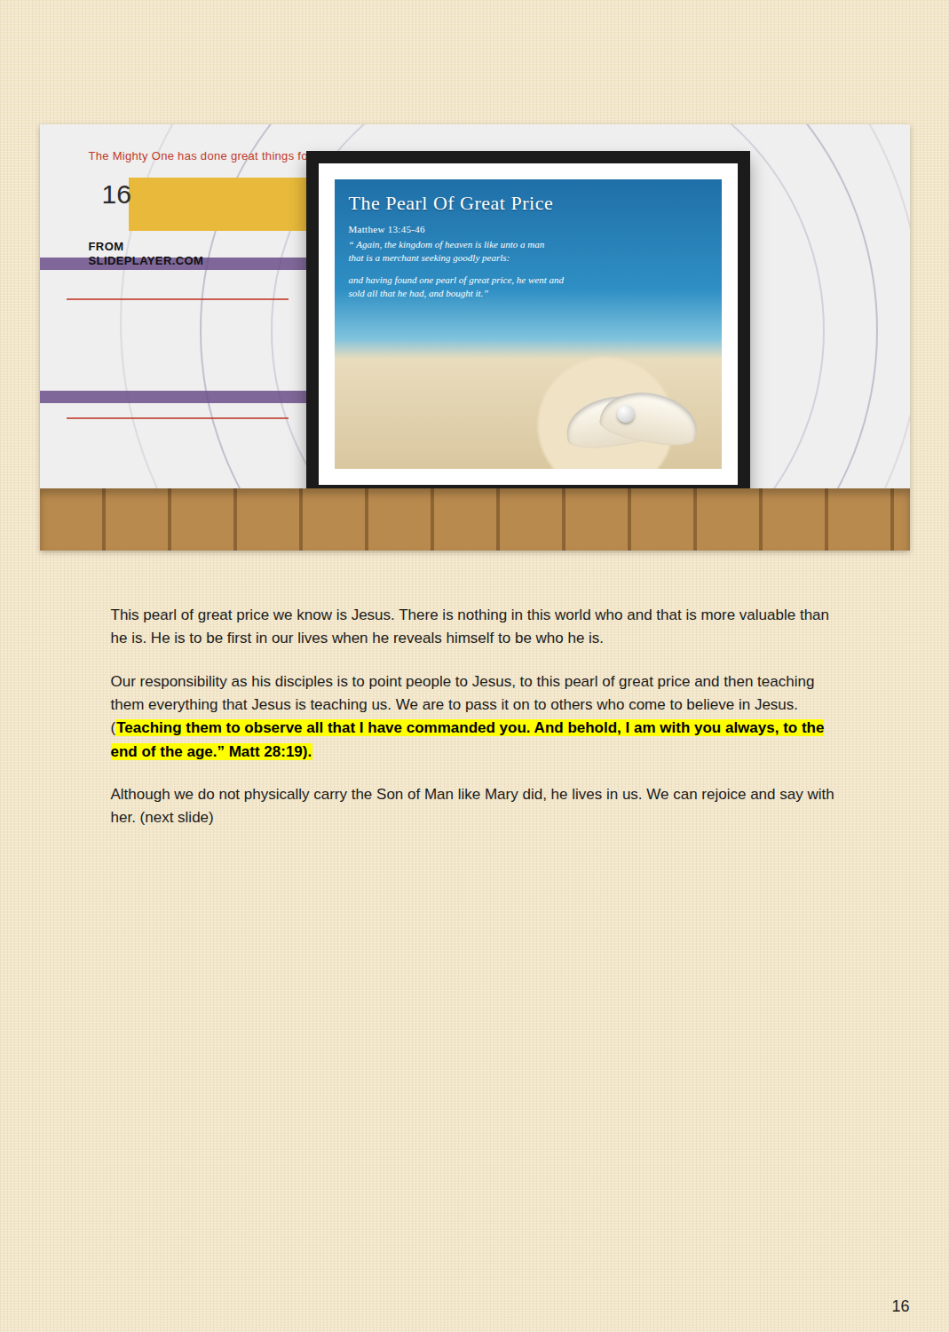The Mighty One has done great things for us!
16
FROM
SLIDEPLAYER.COM
The Pearl Of Great Price
Matthew 13:45-46
“ Again, the kingdom of heaven is like unto a man that is a merchant seeking goodly pearls:
and having found one pearl of great price, he went and sold all that he had, and bought it.”
This pearl of great price we know is Jesus. There is nothing in this world who and that is more valuable than he is. He is to be first in our lives when he reveals himself to be who he is.
Our responsibility as his disciples is to point people to Jesus, to this pearl of great price and then teaching them everything that Jesus is teaching us. We are to pass it on to others who come to believe in Jesus. (Teaching them to observe all that I have commanded you. And behold, I am with you always, to the end of the age.” Matt 28:19).
Although we do not physically carry the Son of Man like Mary did, he lives in us. We can rejoice and say with her. (next slide)
16